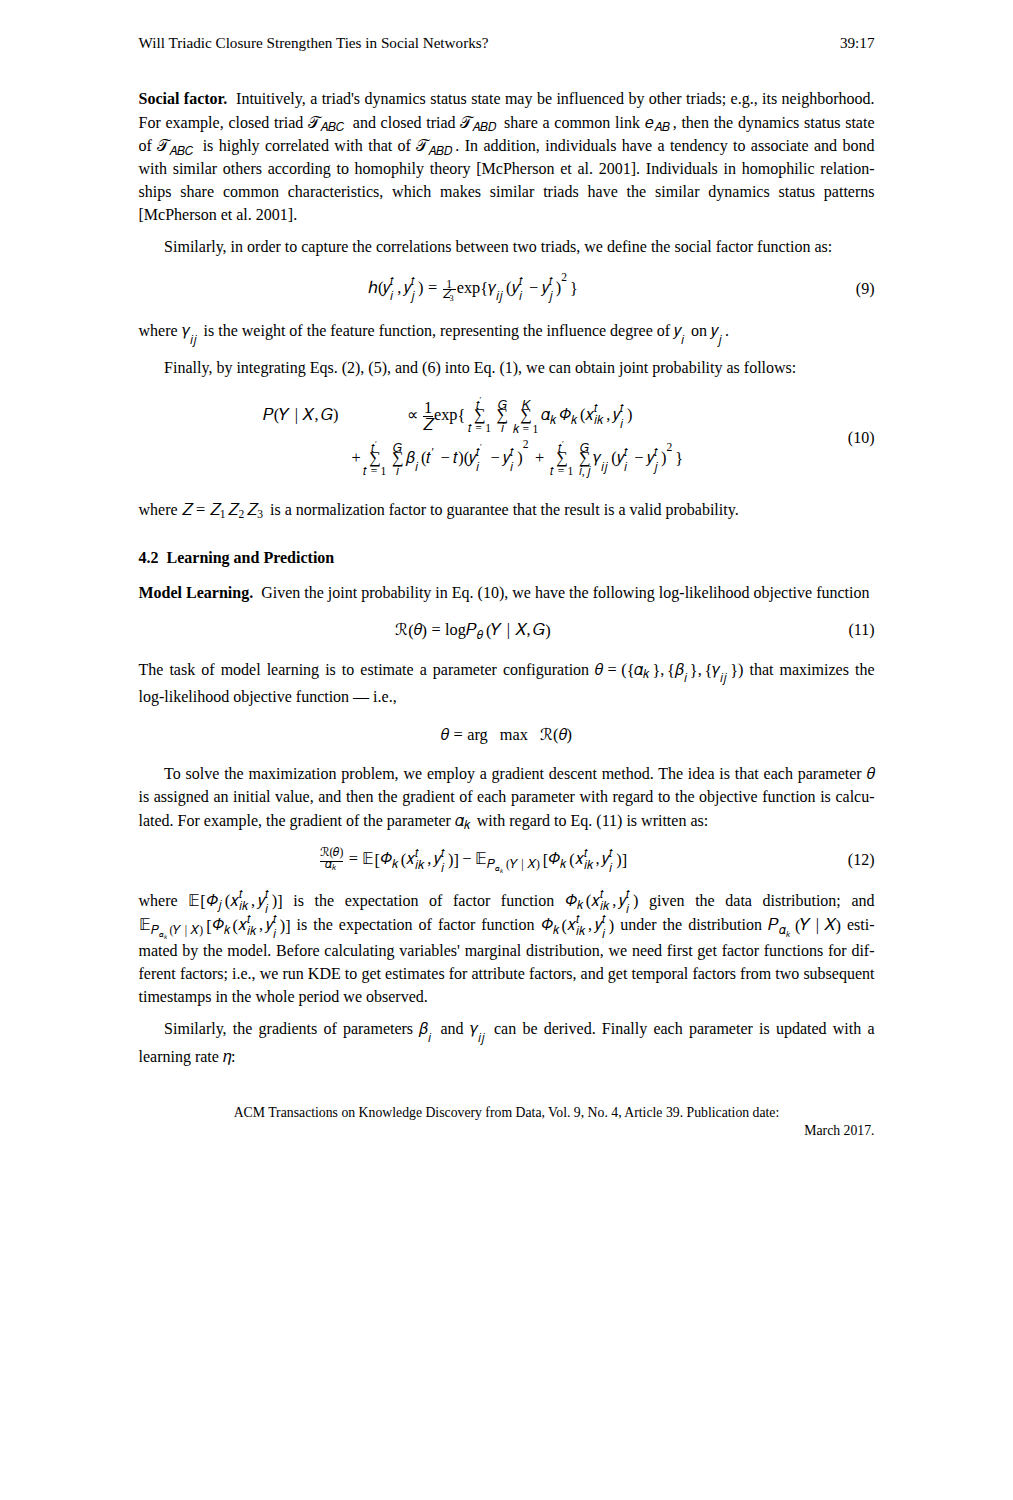Will Triadic Closure Strengthen Ties in Social Networks? 39:17
Social factor. Intuitively, a triad's dynamics status state may be influenced by other triads; e.g., its neighborhood. For example, closed triad 𝒯ABC and closed triad 𝒯ABD share a common link eAB, then the dynamics status state of 𝒯ABC is highly correlated with that of 𝒯ABD. In addition, individuals have a tendency to associate and bond with similar others according to homophily theory [McPherson et al. 2001]. Individuals in homophilic relationships share common characteristics, which makes similar triads have the similar dynamics status patterns [McPherson et al. 2001].
Similarly, in order to capture the correlations between two triads, we define the social factor function as:
h(yit,yjt) = 1Z3 exp { γij (yit−yjt)2 } (9)
where γij is the weight of the feature function, representing the influence degree of yi on yj.
Finally, by integrating Eqs. (2), (5), and (6) into Eq. (1), we can obtain joint probability as follows:
P(Y|X,G) ∝ 1Z exp{ ∑t=1t′ ∑iG ∑k=1K αk Φk (xikt,yit) + ∑t=1t′ ∑iG βi (t′−t) (yit′−yit)2 + ∑t=1t′ ∑i,jG γij (yit−yjt)2 } (10)
where Z=Z1Z2Z3 is a normalization factor to guarantee that the result is a valid probability.
4.2 Learning and Prediction
Model Learning. Given the joint probability in Eq. (10), we have the following log-likelihood objective function
ℛ(θ) = logPθ(Y|X,G) (11)
The task of model learning is to estimate a parameter configuration θ=({αk},{βi},{γij}) that maximizes the log-likelihood objective function — i.e.,
θ=arg max ℛ(θ)
To solve the maximization problem, we employ a gradient descent method. The idea is that each parameter θ is assigned an initial value, and then the gradient of each parameter with regard to the objective function is calculated. For example, the gradient of the parameter αk with regard to Eq. (11) is written as:
ℛ(θ) αk = 𝔼[Φk(xikt,yit)] − 𝔼Pαk(Y|X) [Φk(xikt,yit)] (12)
where 𝔼[Φj(xikt,yit)] is the expectation of factor function Φk(xikt,yit) given the data distribution; and 𝔼Pαk(Y|X)[Φk(xikt,yit)] is the expectation of factor function Φk(xikt,yit) under the distribution Pαk(Y|X) estimated by the model. Before calculating variables' marginal distribution, we need first get factor functions for different factors; i.e., we run KDE to get estimates for attribute factors, and get temporal factors from two subsequent timestamps in the whole period we observed.
Similarly, the gradients of parameters βi and γij can be derived. Finally each parameter is updated with a learning rate η:
ACM Transactions on Knowledge Discovery from Data, Vol. 9, No. 4, Article 39. Publication date:
March 2017.